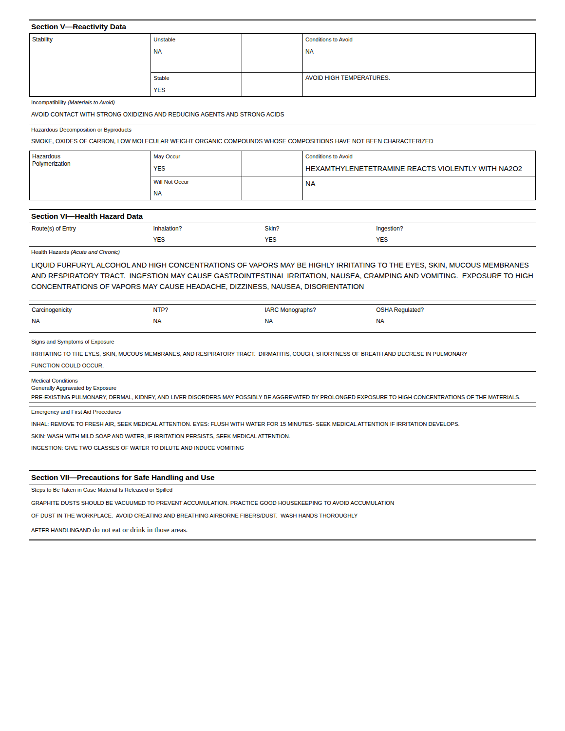Section V—Reactivity Data
| Stability | Unstable NA | | Conditions to Avoid NA |
| Stable YES | | AVOID HIGH TEMPERATURES. |
Incompatibility (Materials to Avoid)
AVOID CONTACT WITH STRONG OXIDIZING AND REDUCING AGENTS AND STRONG ACIDS
Hazardous Decomposition or Byproducts
SMOKE, OXIDES OF CARBON, LOW MOLECULAR WEIGHT ORGANIC COMPOUNDS WHOSE COMPOSITIONS HAVE NOT BEEN CHARACTERIZED
| Hazardous Polymerization | May Occur YES | | Conditions to Avoid HEXAMTHYLENETETRAMINE REACTS VIOLENTLY WITH NA2O2 |
| Will Not Occur NA | | NA |
Section VI—Health Hazard Data
| Route(s) of Entry | Inhalation? | Skin? | Ingestion? |
| | YES | YES | YES |
Health Hazards (Acute and Chronic)
LIQUID FURFURYL ALCOHOL AND HIGH CONCENTRATIONS OF VAPORS MAY BE HIGHLY IRRITATING TO THE EYES, SKIN, MUCOUS MEMBRANES AND RESPIRATORY TRACT. INGESTION MAY CAUSE GASTROINTESTINAL IRRITATION, NAUSEA, CRAMPING AND VOMITING. EXPOSURE TO HIGH CONCENTRATIONS OF VAPORS MAY CAUSE HEADACHE, DIZZINESS, NAUSEA, DISORIENTATION
| Carcinogenicity | NTP? | IARC Monographs? | OSHA Regulated? |
| NA | NA | NA | NA |
Signs and Symptoms of Exposure
IRRITATING TO THE EYES, SKIN, MUCOUS MEMBRANES, AND RESPIRATORY TRACT. DIRMATITIS, COUGH, SHORTNESS OF BREATH AND DECRESE IN PULMONARY
FUNCTION COULD OCCUR.
Medical Conditions
Generally Aggravated by Exposure
PRE-EXISTING PULMONARY, DERMAL, KIDNEY, AND LIVER DISORDERS MAY POSSIBLY BE AGGREVATED BY PROLONGED EXPOSURE TO HIGH CONCENTRATIONS OF THE MATERIALS.
Emergency and First Aid Procedures
INHAL: REMOVE TO FRESH AIR, SEEK MEDICAL ATTENTION. EYES: FLUSH WITH WATER FOR 15 MINUTES- SEEK MEDICAL ATTENTION IF IRRITATION DEVELOPS.
SKIN: WASH WITH MILD SOAP AND WATER, IF IRRITATION PERSISTS, SEEK MEDICAL ATTENTION.
INGESTION: GIVE TWO GLASSES OF WATER TO DILUTE AND INDUCE VOMITING
Section VII—Precautions for Safe Handling and Use
Steps to Be Taken in Case Material Is Released or Spilled
GRAPHITE DUSTS SHOULD BE VACUUMED TO PREVENT ACCUMULATION. PRACTICE GOOD HOUSEKEEPING TO AVOID ACCUMULATION
OF DUST IN THE WORKPLACE. AVOID CREATING AND BREATHING AIRBORNE FIBERS/DUST. WASH HANDS THOROUGHLY
AFTER HANDLINGAND do not eat or drink in those areas.